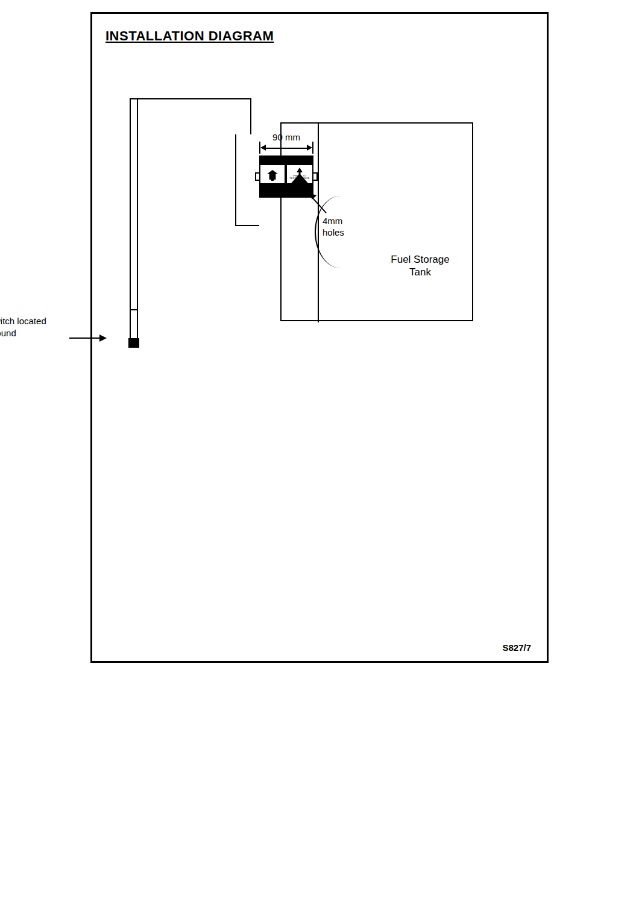INSTALLATION DIAGRAM
Fuel Storage
Tank
Float switch located
in tank bund
90 mm
PRESS TO
TEST / SILENCE
4mm
holes
S827/7